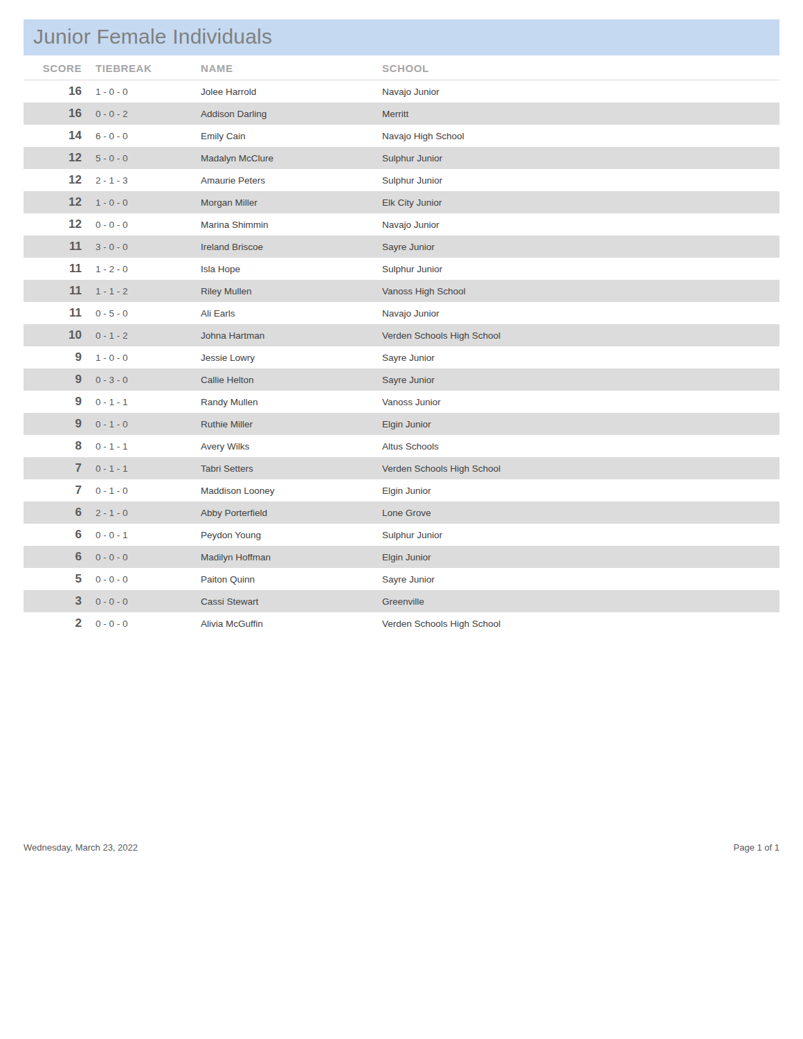Junior Female Individuals
| SCORE | TIEBREAK | NAME | SCHOOL |
| --- | --- | --- | --- |
| 16 | 1 - 0 - 0 | Jolee Harrold | Navajo Junior |
| 16 | 0 - 0 - 2 | Addison Darling | Merritt |
| 14 | 6 - 0 - 0 | Emily Cain | Navajo High School |
| 12 | 5 - 0 - 0 | Madalyn McClure | Sulphur Junior |
| 12 | 2 - 1 - 3 | Amaurie Peters | Sulphur Junior |
| 12 | 1 - 0 - 0 | Morgan Miller | Elk City Junior |
| 12 | 0 - 0 - 0 | Marina Shimmin | Navajo Junior |
| 11 | 3 - 0 - 0 | Ireland Briscoe | Sayre Junior |
| 11 | 1 - 2 - 0 | Isla Hope | Sulphur Junior |
| 11 | 1 - 1 - 2 | Riley Mullen | Vanoss High School |
| 11 | 0 - 5 - 0 | Ali Earls | Navajo Junior |
| 10 | 0 - 1 - 2 | Johna Hartman | Verden Schools High School |
| 9 | 1 - 0 - 0 | Jessie Lowry | Sayre Junior |
| 9 | 0 - 3 - 0 | Callie Helton | Sayre Junior |
| 9 | 0 - 1 - 1 | Randy Mullen | Vanoss Junior |
| 9 | 0 - 1 - 0 | Ruthie Miller | Elgin Junior |
| 8 | 0 - 1 - 1 | Avery Wilks | Altus Schools |
| 7 | 0 - 1 - 1 | Tabri Setters | Verden Schools High School |
| 7 | 0 - 1 - 0 | Maddison Looney | Elgin Junior |
| 6 | 2 - 1 - 0 | Abby Porterfield | Lone Grove |
| 6 | 0 - 0 - 1 | Peydon Young | Sulphur Junior |
| 6 | 0 - 0 - 0 | Madilyn Hoffman | Elgin Junior |
| 5 | 0 - 0 - 0 | Paiton Quinn | Sayre Junior |
| 3 | 0 - 0 - 0 | Cassi Stewart | Greenville |
| 2 | 0 - 0 - 0 | Alivia McGuffin | Verden Schools High School |
Wednesday, March 23, 2022 Page 1 of 1